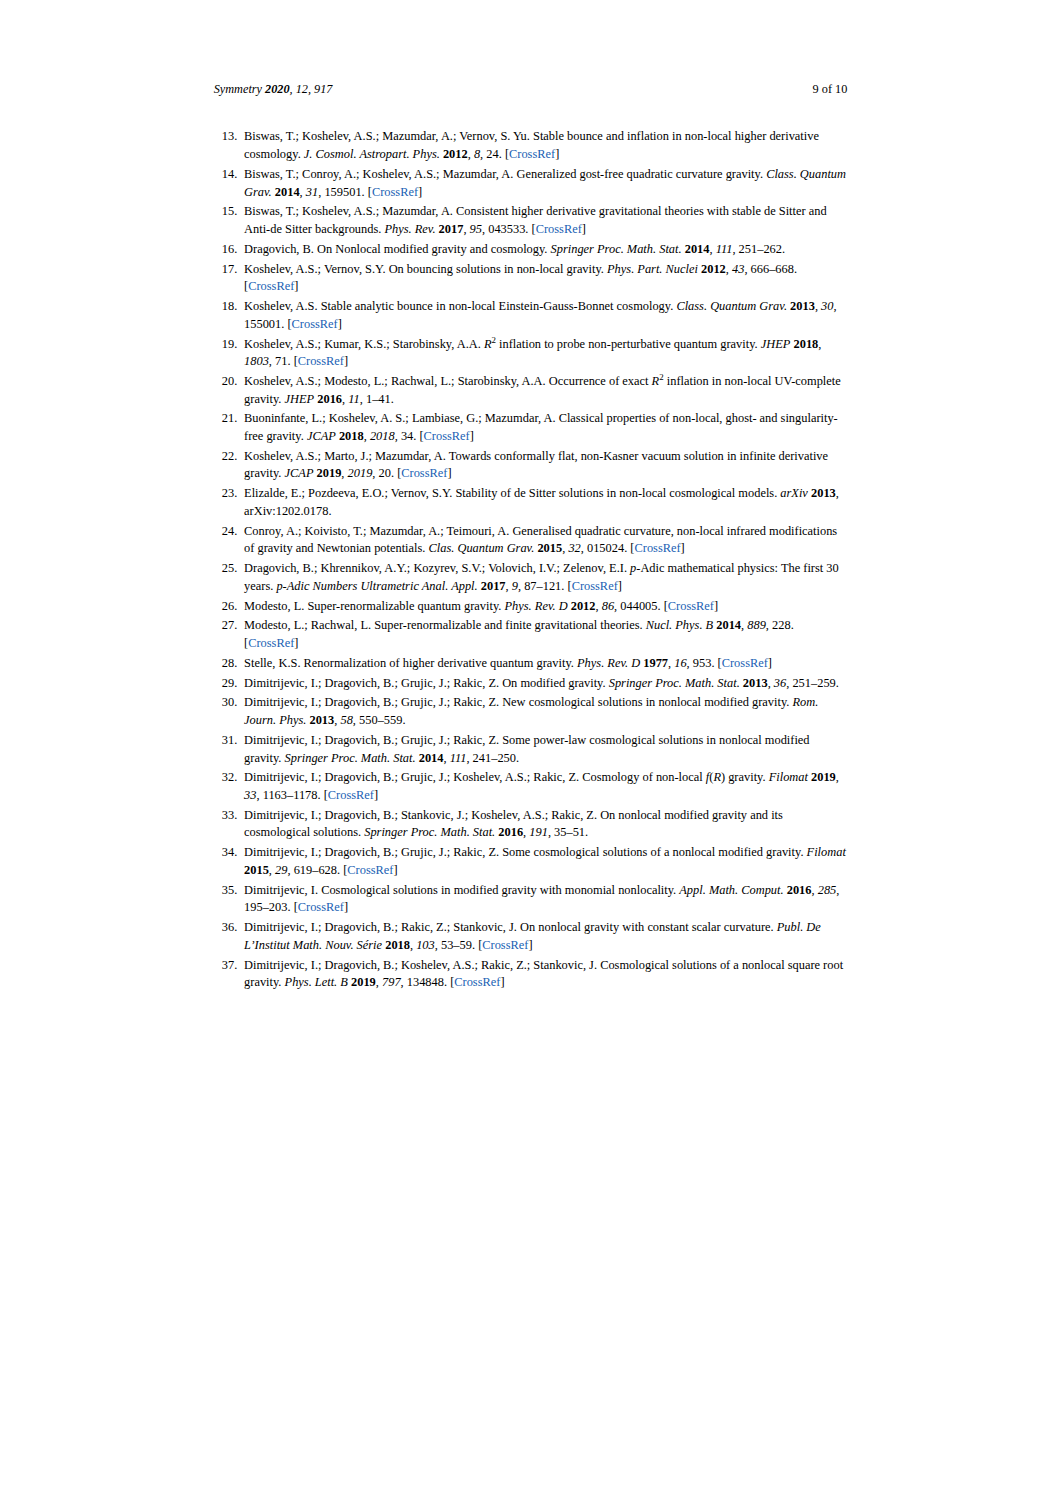Symmetry 2020, 12, 917
9 of 10
13. Biswas, T.; Koshelev, A.S.; Mazumdar, A.; Vernov, S. Yu. Stable bounce and inflation in non-local higher derivative cosmology. J. Cosmol. Astropart. Phys. 2012, 8, 24. [CrossRef]
14. Biswas, T.; Conroy, A.; Koshelev, A.S.; Mazumdar, A. Generalized gost-free quadratic curvature gravity. Class. Quantum Grav. 2014, 31, 159501. [CrossRef]
15. Biswas, T.; Koshelev, A.S.; Mazumdar, A. Consistent higher derivative gravitational theories with stable de Sitter and Anti-de Sitter backgrounds. Phys. Rev. 2017, 95, 043533. [CrossRef]
16. Dragovich, B. On Nonlocal modified gravity and cosmology. Springer Proc. Math. Stat. 2014, 111, 251–262.
17. Koshelev, A.S.; Vernov, S.Y. On bouncing solutions in non-local gravity. Phys. Part. Nuclei 2012, 43, 666–668. [CrossRef]
18. Koshelev, A.S. Stable analytic bounce in non-local Einstein-Gauss-Bonnet cosmology. Class. Quantum Grav. 2013, 30, 155001. [CrossRef]
19. Koshelev, A.S.; Kumar, K.S.; Starobinsky, A.A. R2 inflation to probe non-perturbative quantum gravity. JHEP 2018, 1803, 71. [CrossRef]
20. Koshelev, A.S.; Modesto, L.; Rachwal, L.; Starobinsky, A.A. Occurrence of exact R2 inflation in non-local UV-complete gravity. JHEP 2016, 11, 1–41.
21. Buoninfante, L.; Koshelev, A. S.; Lambiase, G.; Mazumdar, A. Classical properties of non-local, ghost- and singularity-free gravity. JCAP 2018, 2018, 34. [CrossRef]
22. Koshelev, A.S.; Marto, J.; Mazumdar, A. Towards conformally flat, non-Kasner vacuum solution in infinite derivative gravity. JCAP 2019, 2019, 20. [CrossRef]
23. Elizalde, E.; Pozdeeva, E.O.; Vernov, S.Y. Stability of de Sitter solutions in non-local cosmological models. arXiv 2013, arXiv:1202.0178.
24. Conroy, A.; Koivisto, T.; Mazumdar, A.; Teimouri, A. Generalised quadratic curvature, non-local infrared modifications of gravity and Newtonian potentials. Clas. Quantum Grav. 2015, 32, 015024. [CrossRef]
25. Dragovich, B.; Khrennikov, A.Y.; Kozyrev, S.V.; Volovich, I.V.; Zelenov, E.I. p-Adic mathematical physics: The first 30 years. p-Adic Numbers Ultrametric Anal. Appl. 2017, 9, 87–121. [CrossRef]
26. Modesto, L. Super-renormalizable quantum gravity. Phys. Rev. D 2012, 86, 044005. [CrossRef]
27. Modesto, L.; Rachwal, L. Super-renormalizable and finite gravitational theories. Nucl. Phys. B 2014, 889, 228. [CrossRef]
28. Stelle, K.S. Renormalization of higher derivative quantum gravity. Phys. Rev. D 1977, 16, 953. [CrossRef]
29. Dimitrijevic, I.; Dragovich, B.; Grujic, J.; Rakic, Z. On modified gravity. Springer Proc. Math. Stat. 2013, 36, 251–259.
30. Dimitrijevic, I.; Dragovich, B.; Grujic, J.; Rakic, Z. New cosmological solutions in nonlocal modified gravity. Rom. Journ. Phys. 2013, 58, 550–559.
31. Dimitrijevic, I.; Dragovich, B.; Grujic, J.; Rakic, Z. Some power-law cosmological solutions in nonlocal modified gravity. Springer Proc. Math. Stat. 2014, 111, 241–250.
32. Dimitrijevic, I.; Dragovich, B.; Grujic, J.; Koshelev, A.S.; Rakic, Z. Cosmology of non-local f(R) gravity. Filomat 2019, 33, 1163–1178. [CrossRef]
33. Dimitrijevic, I.; Dragovich, B.; Stankovic, J.; Koshelev, A.S.; Rakic, Z. On nonlocal modified gravity and its cosmological solutions. Springer Proc. Math. Stat. 2016, 191, 35–51.
34. Dimitrijevic, I.; Dragovich, B.; Grujic, J.; Rakic, Z. Some cosmological solutions of a nonlocal modified gravity. Filomat 2015, 29, 619–628. [CrossRef]
35. Dimitrijevic, I. Cosmological solutions in modified gravity with monomial nonlocality. Appl. Math. Comput. 2016, 285, 195–203. [CrossRef]
36. Dimitrijevic, I.; Dragovich, B.; Rakic, Z.; Stankovic, J. On nonlocal gravity with constant scalar curvature. Publ. De L’Institut Math. Nouv. Série 2018, 103, 53–59. [CrossRef]
37. Dimitrijevic, I.; Dragovich, B.; Koshelev, A.S.; Rakic, Z.; Stankovic, J. Cosmological solutions of a nonlocal square root gravity. Phys. Lett. B 2019, 797, 134848. [CrossRef]